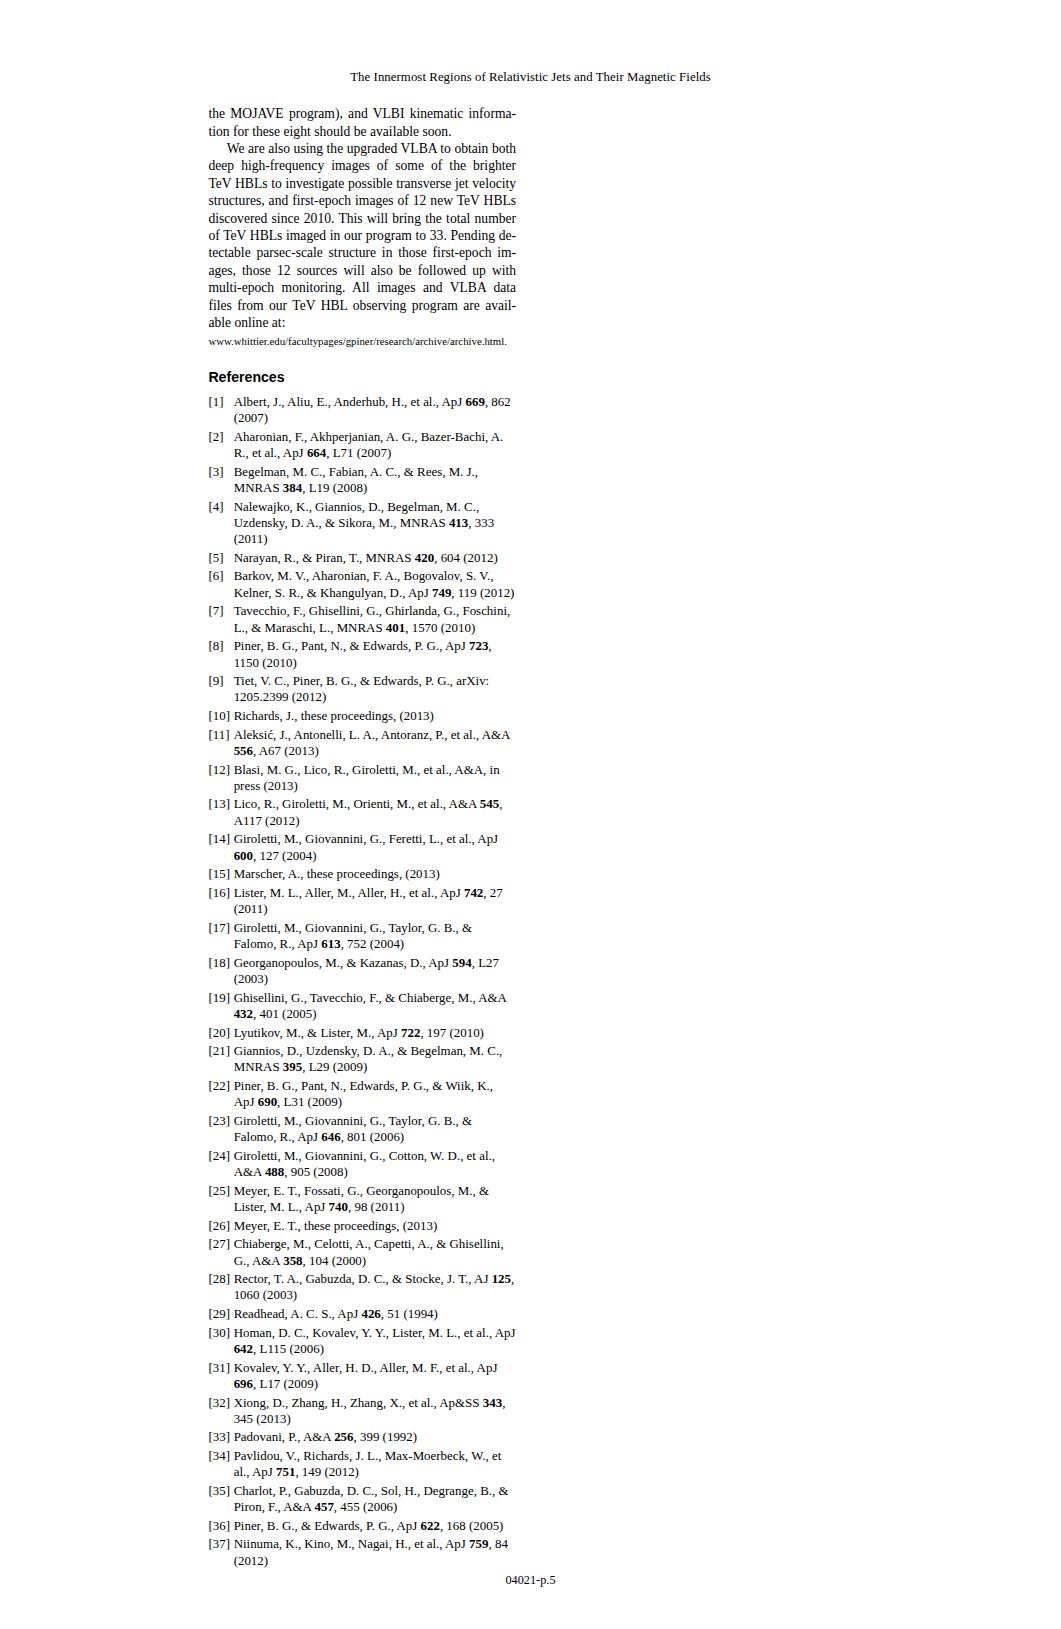The Innermost Regions of Relativistic Jets and Their Magnetic Fields
the MOJAVE program), and VLBI kinematic information for these eight should be available soon.
We are also using the upgraded VLBA to obtain both deep high-frequency images of some of the brighter TeV HBLs to investigate possible transverse jet velocity structures, and first-epoch images of 12 new TeV HBLs discovered since 2010. This will bring the total number of TeV HBLs imaged in our program to 33. Pending detectable parsec-scale structure in those first-epoch images, those 12 sources will also be followed up with multi-epoch monitoring. All images and VLBA data files from our TeV HBL observing program are available online at:
www.whittier.edu/facultypages/gpiner/research/archive/archive.html.
References
[1] Albert, J., Aliu, E., Anderhub, H., et al., ApJ 669, 862 (2007)
[2] Aharonian, F., Akhperjanian, A. G., Bazer-Bachi, A. R., et al., ApJ 664, L71 (2007)
[3] Begelman, M. C., Fabian, A. C., & Rees, M. J., MNRAS 384, L19 (2008)
[4] Nalewajko, K., Giannios, D., Begelman, M. C., Uzdensky, D. A., & Sikora, M., MNRAS 413, 333 (2011)
[5] Narayan, R., & Piran, T., MNRAS 420, 604 (2012)
[6] Barkov, M. V., Aharonian, F. A., Bogovalov, S. V., Kelner, S. R., & Khangulyan, D., ApJ 749, 119 (2012)
[7] Tavecchio, F., Ghisellini, G., Ghirlanda, G., Foschini, L., & Maraschi, L., MNRAS 401, 1570 (2010)
[8] Piner, B. G., Pant, N., & Edwards, P. G., ApJ 723, 1150 (2010)
[9] Tiet, V. C., Piner, B. G., & Edwards, P. G., arXiv: 1205.2399 (2012)
[10] Richards, J., these proceedings, (2013)
[11] Aleksić, J., Antonelli, L. A., Antoranz, P., et al., A&A 556, A67 (2013)
[12] Blasi, M. G., Lico, R., Giroletti, M., et al., A&A, in press (2013)
[13] Lico, R., Giroletti, M., Orienti, M., et al., A&A 545, A117 (2012)
[14] Giroletti, M., Giovannini, G., Feretti, L., et al., ApJ 600, 127 (2004)
[15] Marscher, A., these proceedings, (2013)
[16] Lister, M. L., Aller, M., Aller, H., et al., ApJ 742, 27 (2011)
[17] Giroletti, M., Giovannini, G., Taylor, G. B., & Falomo, R., ApJ 613, 752 (2004)
[18] Georganopoulos, M., & Kazanas, D., ApJ 594, L27 (2003)
[19] Ghisellini, G., Tavecchio, F., & Chiaberge, M., A&A 432, 401 (2005)
[20] Lyutikov, M., & Lister, M., ApJ 722, 197 (2010)
[21] Giannios, D., Uzdensky, D. A., & Begelman, M. C., MNRAS 395, L29 (2009)
[22] Piner, B. G., Pant, N., Edwards, P. G., & Wiik, K., ApJ 690, L31 (2009)
[23] Giroletti, M., Giovannini, G., Taylor, G. B., & Falomo, R., ApJ 646, 801 (2006)
[24] Giroletti, M., Giovannini, G., Cotton, W. D., et al., A&A 488, 905 (2008)
[25] Meyer, E. T., Fossati, G., Georganopoulos, M., & Lister, M. L., ApJ 740, 98 (2011)
[26] Meyer, E. T., these proceedings, (2013)
[27] Chiaberge, M., Celotti, A., Capetti, A., & Ghisellini, G., A&A 358, 104 (2000)
[28] Rector, T. A., Gabuzda, D. C., & Stocke, J. T., AJ 125, 1060 (2003)
[29] Readhead, A. C. S., ApJ 426, 51 (1994)
[30] Homan, D. C., Kovalev, Y. Y., Lister, M. L., et al., ApJ 642, L115 (2006)
[31] Kovalev, Y. Y., Aller, H. D., Aller, M. F., et al., ApJ 696, L17 (2009)
[32] Xiong, D., Zhang, H., Zhang, X., et al., Ap&SS 343, 345 (2013)
[33] Padovani, P., A&A 256, 399 (1992)
[34] Pavlidou, V., Richards, J. L., Max-Moerbeck, W., et al., ApJ 751, 149 (2012)
[35] Charlot, P., Gabuzda, D. C., Sol, H., Degrange, B., & Piron, F., A&A 457, 455 (2006)
[36] Piner, B. G., & Edwards, P. G., ApJ 622, 168 (2005)
[37] Niinuma, K., Kino, M., Nagai, H., et al., ApJ 759, 84 (2012)
04021-p.5